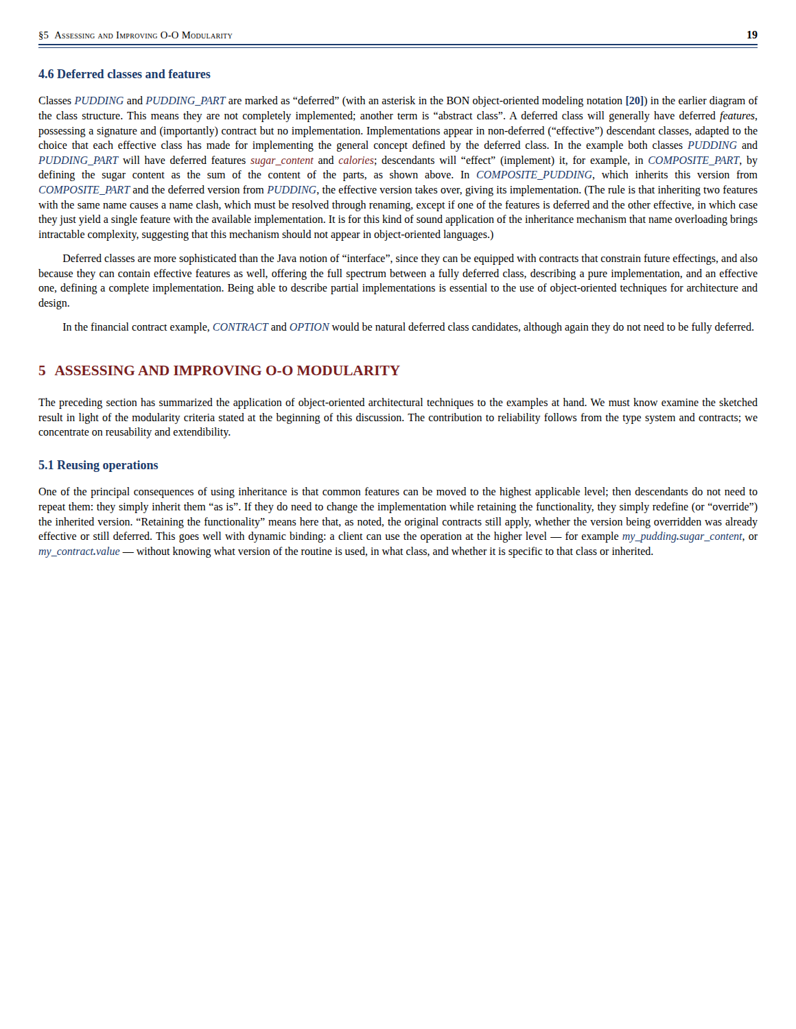§5 Assessing and Improving O-O Modularity 19
4.6 Deferred classes and features
Classes PUDDING and PUDDING_PART are marked as “deferred” (with an asterisk in the BON object-oriented modeling notation [20]) in the earlier diagram of the class structure. This means they are not completely implemented; another term is “abstract class”. A deferred class will generally have deferred features, possessing a signature and (importantly) contract but no implementation. Implementations appear in non-deferred (“effective”) descendant classes, adapted to the choice that each effective class has made for implementing the general concept defined by the deferred class. In the example both classes PUDDING and PUDDING_PART will have deferred features sugar_content and calories; descendants will “effect” (implement) it, for example, in COMPOSITE_PART, by defining the sugar content as the sum of the content of the parts, as shown above. In COMPOSITE_PUDDING, which inherits this version from COMPOSITE_PART and the deferred version from PUDDING, the effective version takes over, giving its implementation. (The rule is that inheriting two features with the same name causes a name clash, which must be resolved through renaming, except if one of the features is deferred and the other effective, in which case they just yield a single feature with the available implementation. It is for this kind of sound application of the inheritance mechanism that name overloading brings intractable complexity, suggesting that this mechanism should not appear in object-oriented languages.)
Deferred classes are more sophisticated than the Java notion of “interface”, since they can be equipped with contracts that constrain future effectings, and also because they can contain effective features as well, offering the full spectrum between a fully deferred class, describing a pure implementation, and an effective one, defining a complete implementation. Being able to describe partial implementations is essential to the use of object-oriented techniques for architecture and design.
In the financial contract example, CONTRACT and OPTION would be natural deferred class candidates, although again they do not need to be fully deferred.
5 ASSESSING AND IMPROVING O-O MODULARITY
The preceding section has summarized the application of object-oriented architectural techniques to the examples at hand. We must know examine the sketched result in light of the modularity criteria stated at the beginning of this discussion. The contribution to reliability follows from the type system and contracts; we concentrate on reusability and extendibility.
5.1 Reusing operations
One of the principal consequences of using inheritance is that common features can be moved to the highest applicable level; then descendants do not need to repeat them: they simply inherit them “as is”. If they do need to change the implementation while retaining the functionality, they simply redefine (or “override”) the inherited version. “Retaining the functionality” means here that, as noted, the original contracts still apply, whether the version being overridden was already effective or still deferred. This goes well with dynamic binding: a client can use the operation at the higher level — for example my_pudding. sugar_content, or my_contract. value — without knowing what version of the routine is used, in what class, and whether it is specific to that class or inherited.